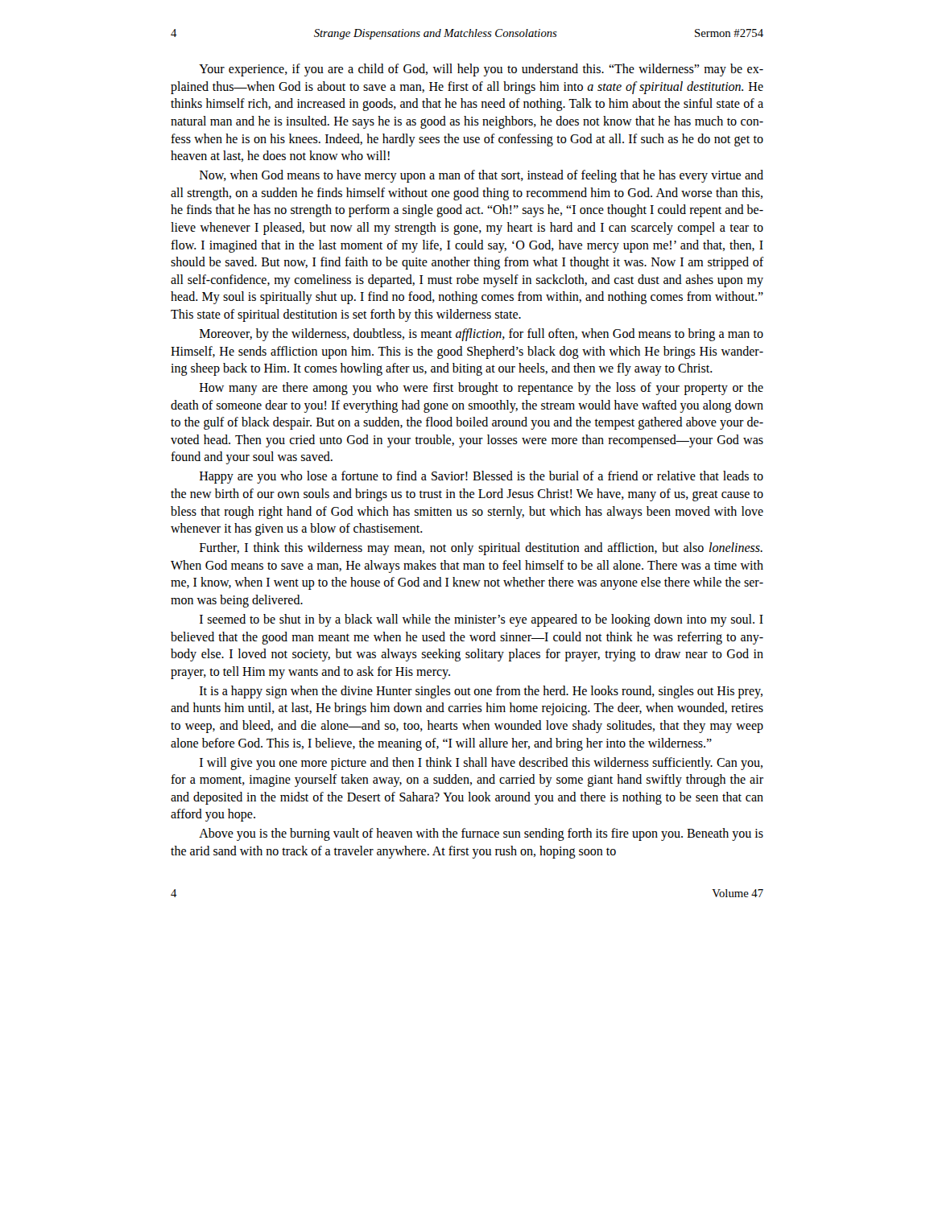4 Strange Dispensations and Matchless Consolations Sermon #2754
Your experience, if you are a child of God, will help you to understand this. “The wilderness” may be explained thus—when God is about to save a man, He first of all brings him into a state of spiritual destitution. He thinks himself rich, and increased in goods, and that he has need of nothing. Talk to him about the sinful state of a natural man and he is insulted. He says he is as good as his neighbors, he does not know that he has much to confess when he is on his knees. Indeed, he hardly sees the use of confessing to God at all. If such as he do not get to heaven at last, he does not know who will!
Now, when God means to have mercy upon a man of that sort, instead of feeling that he has every virtue and all strength, on a sudden he finds himself without one good thing to recommend him to God. And worse than this, he finds that he has no strength to perform a single good act. “Oh!” says he, “I once thought I could repent and believe whenever I pleased, but now all my strength is gone, my heart is hard and I can scarcely compel a tear to flow. I imagined that in the last moment of my life, I could say, ‘O God, have mercy upon me!’ and that, then, I should be saved. But now, I find faith to be quite another thing from what I thought it was. Now I am stripped of all self-confidence, my comeliness is departed, I must robe myself in sackcloth, and cast dust and ashes upon my head. My soul is spiritually shut up. I find no food, nothing comes from within, and nothing comes from without.” This state of spiritual destitution is set forth by this wilderness state.
Moreover, by the wilderness, doubtless, is meant affliction, for full often, when God means to bring a man to Himself, He sends affliction upon him. This is the good Shepherd’s black dog with which He brings His wandering sheep back to Him. It comes howling after us, and biting at our heels, and then we fly away to Christ.
How many are there among you who were first brought to repentance by the loss of your property or the death of someone dear to you! If everything had gone on smoothly, the stream would have wafted you along down to the gulf of black despair. But on a sudden, the flood boiled around you and the tempest gathered above your devoted head. Then you cried unto God in your trouble, your losses were more than recompensed—your God was found and your soul was saved.
Happy are you who lose a fortune to find a Savior! Blessed is the burial of a friend or relative that leads to the new birth of our own souls and brings us to trust in the Lord Jesus Christ! We have, many of us, great cause to bless that rough right hand of God which has smitten us so sternly, but which has always been moved with love whenever it has given us a blow of chastisement.
Further, I think this wilderness may mean, not only spiritual destitution and affliction, but also loneliness. When God means to save a man, He always makes that man to feel himself to be all alone. There was a time with me, I know, when I went up to the house of God and I knew not whether there was anyone else there while the sermon was being delivered.
I seemed to be shut in by a black wall while the minister’s eye appeared to be looking down into my soul. I believed that the good man meant me when he used the word sinner—I could not think he was referring to anybody else. I loved not society, but was always seeking solitary places for prayer, trying to draw near to God in prayer, to tell Him my wants and to ask for His mercy.
It is a happy sign when the divine Hunter singles out one from the herd. He looks round, singles out His prey, and hunts him until, at last, He brings him down and carries him home rejoicing. The deer, when wounded, retires to weep, and bleed, and die alone—and so, too, hearts when wounded love shady solitudes, that they may weep alone before God. This is, I believe, the meaning of, “I will allure her, and bring her into the wilderness.”
I will give you one more picture and then I think I shall have described this wilderness sufficiently. Can you, for a moment, imagine yourself taken away, on a sudden, and carried by some giant hand swiftly through the air and deposited in the midst of the Desert of Sahara? You look around you and there is nothing to be seen that can afford you hope.
Above you is the burning vault of heaven with the furnace sun sending forth its fire upon you. Beneath you is the arid sand with no track of a traveler anywhere. At first you rush on, hoping soon to
4 Volume 47